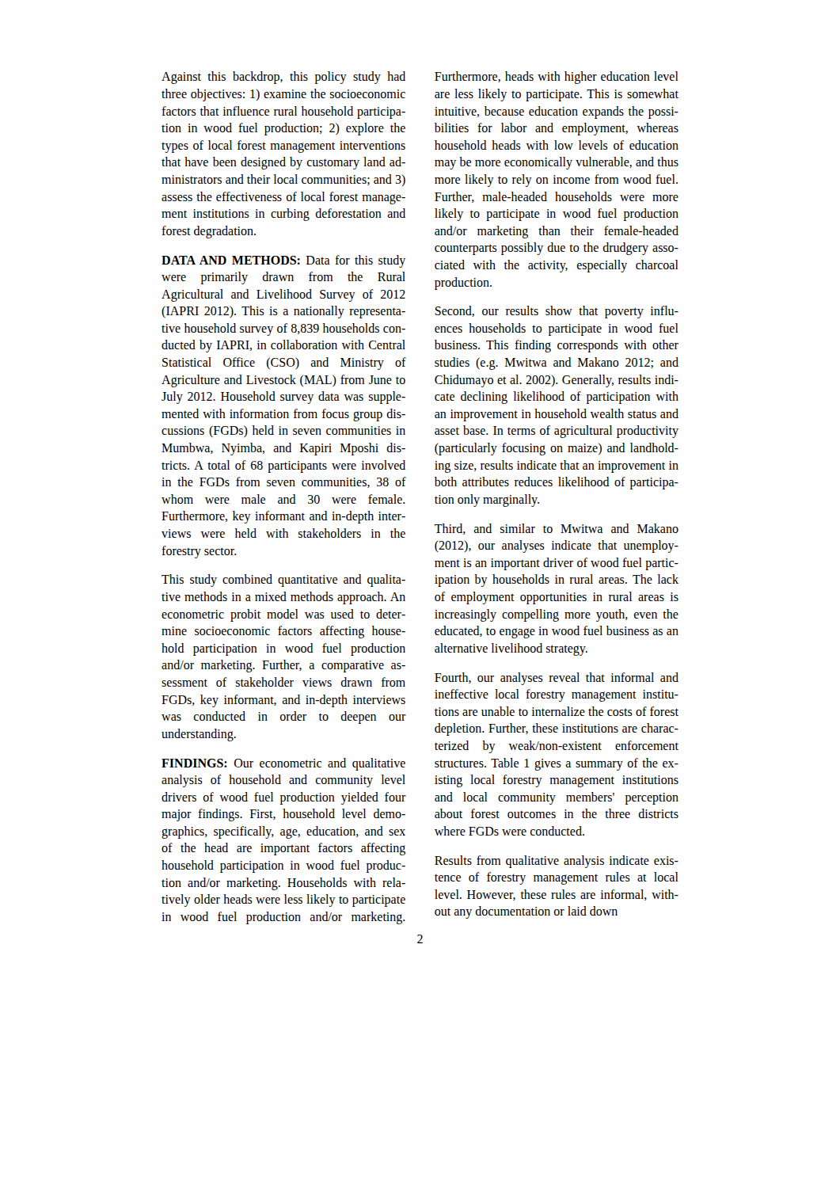Against this backdrop, this policy study had three objectives: 1) examine the socioeconomic factors that influence rural household participation in wood fuel production; 2) explore the types of local forest management interventions that have been designed by customary land administrators and their local communities; and 3) assess the effectiveness of local forest management institutions in curbing deforestation and forest degradation.
DATA AND METHODS: Data for this study were primarily drawn from the Rural Agricultural and Livelihood Survey of 2012 (IAPRI 2012). This is a nationally representative household survey of 8,839 households conducted by IAPRI, in collaboration with Central Statistical Office (CSO) and Ministry of Agriculture and Livestock (MAL) from June to July 2012. Household survey data was supplemented with information from focus group discussions (FGDs) held in seven communities in Mumbwa, Nyimba, and Kapiri Mposhi districts. A total of 68 participants were involved in the FGDs from seven communities, 38 of whom were male and 30 were female. Furthermore, key informant and in-depth interviews were held with stakeholders in the forestry sector.
This study combined quantitative and qualitative methods in a mixed methods approach. An econometric probit model was used to determine socioeconomic factors affecting household participation in wood fuel production and/or marketing. Further, a comparative assessment of stakeholder views drawn from FGDs, key informant, and in-depth interviews was conducted in order to deepen our understanding.
FINDINGS: Our econometric and qualitative analysis of household and community level drivers of wood fuel production yielded four major findings. First, household level demographics, specifically, age, education, and sex of the head are important factors affecting household participation in wood fuel production and/or marketing. Households with relatively older heads were less likely to participate in wood fuel production and/or marketing. Furthermore, heads with higher education level are less likely to participate. This is somewhat intuitive, because education expands the possibilities for labor and employment, whereas household heads with low levels of education may be more economically vulnerable, and thus more likely to rely on income from wood fuel. Further, male-headed households were more likely to participate in wood fuel production and/or marketing than their female-headed counterparts possibly due to the drudgery associated with the activity, especially charcoal production.
Second, our results show that poverty influences households to participate in wood fuel business. This finding corresponds with other studies (e.g. Mwitwa and Makano 2012; and Chidumayo et al. 2002). Generally, results indicate declining likelihood of participation with an improvement in household wealth status and asset base. In terms of agricultural productivity (particularly focusing on maize) and landholding size, results indicate that an improvement in both attributes reduces likelihood of participation only marginally.
Third, and similar to Mwitwa and Makano (2012), our analyses indicate that unemployment is an important driver of wood fuel participation by households in rural areas. The lack of employment opportunities in rural areas is increasingly compelling more youth, even the educated, to engage in wood fuel business as an alternative livelihood strategy.
Fourth, our analyses reveal that informal and ineffective local forestry management institutions are unable to internalize the costs of forest depletion. Further, these institutions are characterized by weak/non-existent enforcement structures. Table 1 gives a summary of the existing local forestry management institutions and local community members' perception about forest outcomes in the three districts where FGDs were conducted.
Results from qualitative analysis indicate existence of forestry management rules at local level. However, these rules are informal, without any documentation or laid down
2